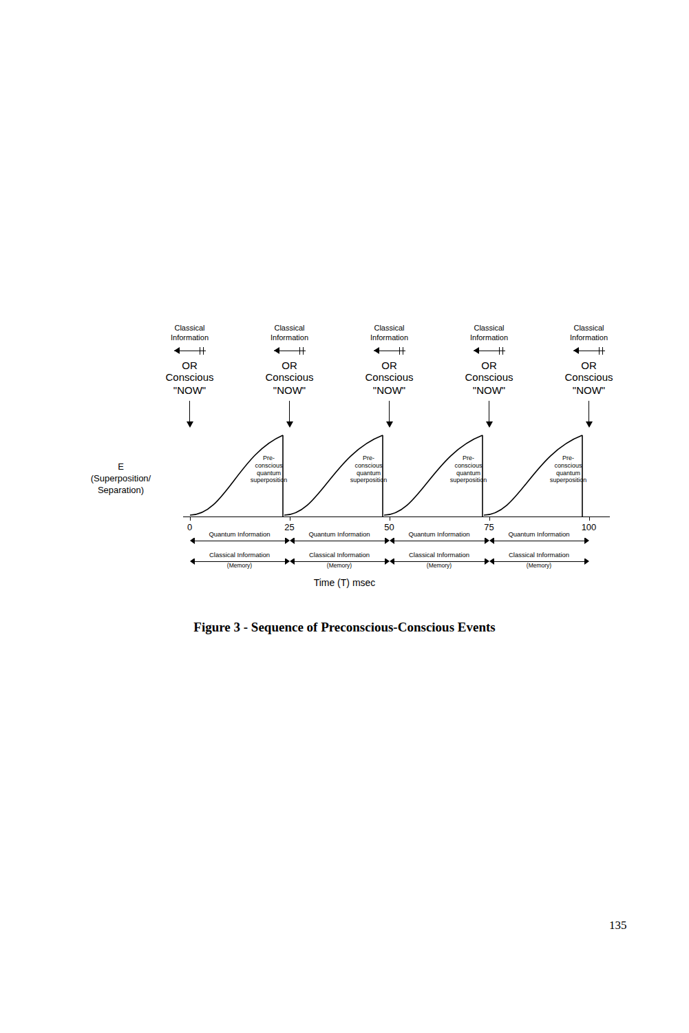Classical
Information
OR
Conscious
"NOW"
Classical
Information
OR
Conscious
"NOW"
Classical
Information
OR
Conscious
"NOW"
Classical
Information
OR
Conscious
"NOW"
Classical
Information
OR
Conscious
"NOW"
E
(Superposition/
Separation)
Pre-
conscious
quantum
superposition
Pre-
conscious
quantum
superposition
Pre-
conscious
quantum
superposition
Pre-
conscious
quantum
superposition
0
25
50
75
100
Quantum Information
Quantum Information
Quantum Information
Quantum Information
Classical Information (Memory)
Classical Information (Memory)
Classical Information (Memory)
Classical Information (Memory)
Time (T) msec
Figure 3 - Sequence of Preconscious-Conscious Events
135